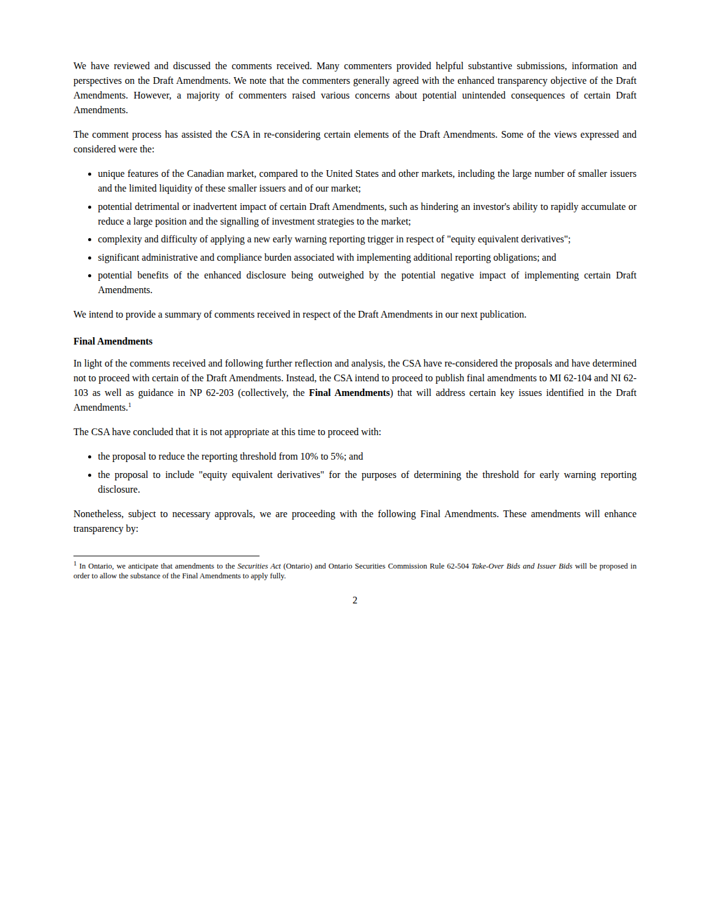We have reviewed and discussed the comments received. Many commenters provided helpful substantive submissions, information and perspectives on the Draft Amendments. We note that the commenters generally agreed with the enhanced transparency objective of the Draft Amendments. However, a majority of commenters raised various concerns about potential unintended consequences of certain Draft Amendments.
The comment process has assisted the CSA in re-considering certain elements of the Draft Amendments. Some of the views expressed and considered were the:
unique features of the Canadian market, compared to the United States and other markets, including the large number of smaller issuers and the limited liquidity of these smaller issuers and of our market;
potential detrimental or inadvertent impact of certain Draft Amendments, such as hindering an investor's ability to rapidly accumulate or reduce a large position and the signalling of investment strategies to the market;
complexity and difficulty of applying a new early warning reporting trigger in respect of "equity equivalent derivatives";
significant administrative and compliance burden associated with implementing additional reporting obligations; and
potential benefits of the enhanced disclosure being outweighed by the potential negative impact of implementing certain Draft Amendments.
We intend to provide a summary of comments received in respect of the Draft Amendments in our next publication.
Final Amendments
In light of the comments received and following further reflection and analysis, the CSA have re-considered the proposals and have determined not to proceed with certain of the Draft Amendments. Instead, the CSA intend to proceed to publish final amendments to MI 62-104 and NI 62-103 as well as guidance in NP 62-203 (collectively, the Final Amendments) that will address certain key issues identified in the Draft Amendments.1
The CSA have concluded that it is not appropriate at this time to proceed with:
the proposal to reduce the reporting threshold from 10% to 5%; and
the proposal to include "equity equivalent derivatives" for the purposes of determining the threshold for early warning reporting disclosure.
Nonetheless, subject to necessary approvals, we are proceeding with the following Final Amendments. These amendments will enhance transparency by:
1 In Ontario, we anticipate that amendments to the Securities Act (Ontario) and Ontario Securities Commission Rule 62-504 Take-Over Bids and Issuer Bids will be proposed in order to allow the substance of the Final Amendments to apply fully.
2